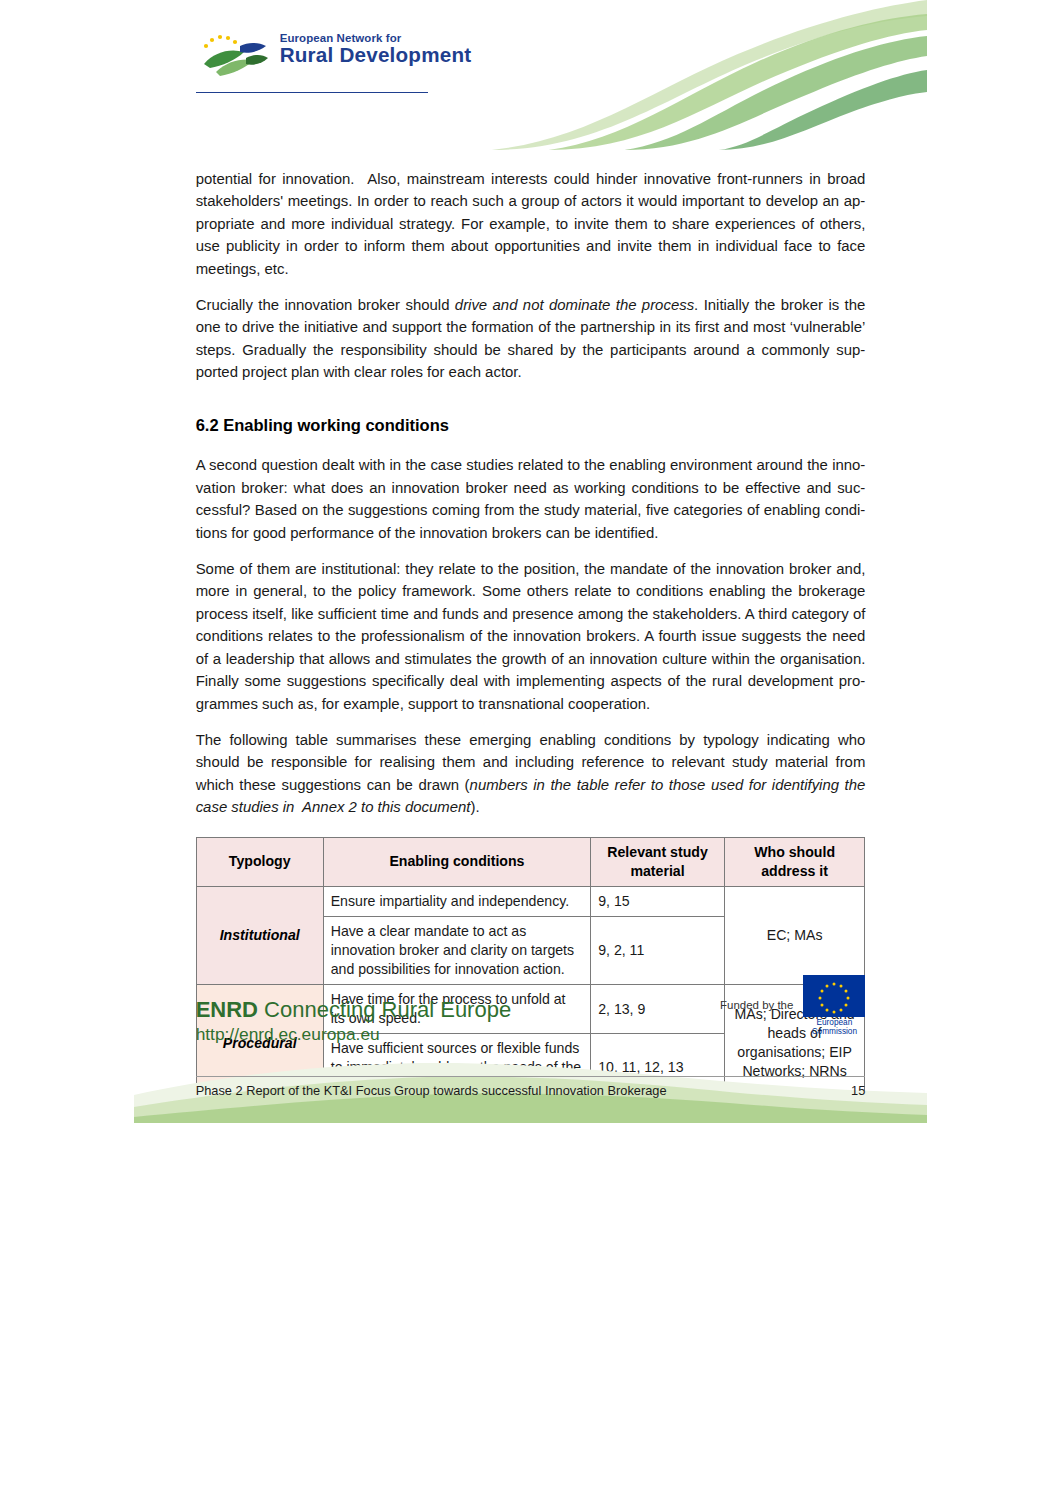European Network for
Rural Development
potential for innovation. Also, mainstream interests could hinder innovative front-runners in broad stakeholders' meetings. In order to reach such a group of actors it would important to develop an appropriate and more individual strategy. For example, to invite them to share experiences of others, use publicity in order to inform them about opportunities and invite them in individual face to face meetings, etc.
Crucially the innovation broker should drive and not dominate the process. Initially the broker is the one to drive the initiative and support the formation of the partnership in its first and most ‘vulnerable’ steps. Gradually the responsibility should be shared by the participants around a commonly supported project plan with clear roles for each actor.
6.2 Enabling working conditions
A second question dealt with in the case studies related to the enabling environment around the innovation broker: what does an innovation broker need as working conditions to be effective and successful? Based on the suggestions coming from the study material, five categories of enabling conditions for good performance of the innovation brokers can be identified.
Some of them are institutional: they relate to the position, the mandate of the innovation broker and, more in general, to the policy framework. Some others relate to conditions enabling the brokerage process itself, like sufficient time and funds and presence among the stakeholders. A third category of conditions relates to the professionalism of the innovation brokers. A fourth issue suggests the need of a leadership that allows and stimulates the growth of an innovation culture within the organisation. Finally some suggestions specifically deal with implementing aspects of the rural development programmes such as, for example, support to transnational cooperation.
The following table summarises these emerging enabling conditions by typology indicating who should be responsible for realising them and including reference to relevant study material from which these suggestions can be drawn (numbers in the table refer to those used for identifying the case studies in Annex 2 to this document).
| Typology | Enabling conditions | Relevant study material | Who should address it |
| --- | --- | --- | --- |
| Institutional | Ensure impartiality and independency. | 9, 15 | EC; MAs |
| Have a clear mandate to act as innovation broker and clarity on targets and possibilities for innovation action. | 9, 2, 11 |
| Procedural | Have time for the process to unfold at its own speed. | 2, 13, 9 | MAs; Directors and heads of organisations; EIP Networks; NRNs |
| Have sufficient sources or flexible funds to immediately address the needs of the actors when arising. | 10, 11, 12, 13 |
ENRD Connecting Rural Europe
http://enrd.ec.europa.eu
Funded by the
European
Commission
Phase 2 Report of the KT&I Focus Group towards successful Innovation Brokerage 15